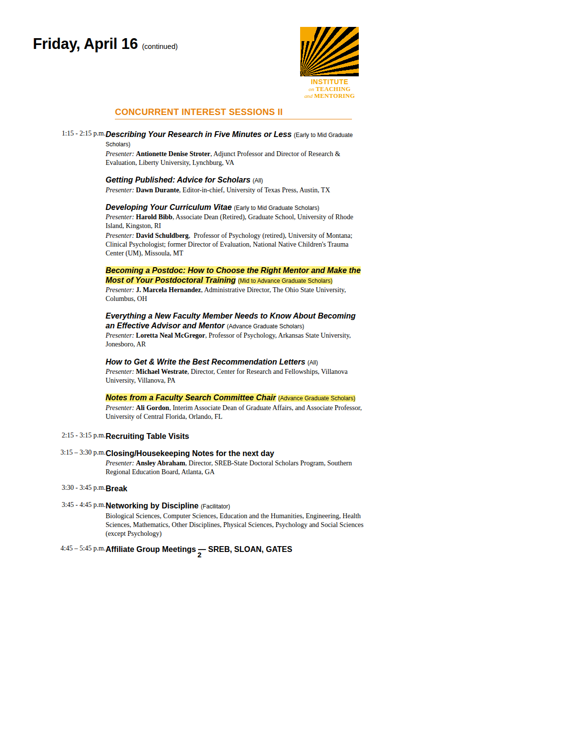Friday, April 16 (continued)
INSTITUTE
on TEACHING
and MENTORING
CONCURRENT INTEREST SESSIONS II
| 1:15 - 2:15 p.m. | Describing Your Research in Five Minutes or Less (Early to Mid Graduate Scholars) Presenter: Antionette Denise Stroter , Adjunct Professor and Director of Research & Evaluation, Liberty University, Lynchburg, VA Getting Published: Advice for Scholars (All) Presenter: Dawn Durante , Editor-in-chief, University of Texas Press, Austin, TX Developing Your Curriculum Vitae (Early to Mid Graduate Scholars) Presenter: Harold Bibb , Associate Dean (Retired), Graduate School, University of Rhode Island, Kingston, RI Presenter: David Schuldberg , Professor of Psychology (retired), University of Montana; Clinical Psychologist; former Director of Evaluation, National Native Children's Trauma Center (UM), Missoula, MT Becoming a Postdoc: How to Choose the Right Mentor and Make the Most of Your Postdoctoral Training (Mid to Advance Graduate Scholars) Presenter: J. Marcela Hernandez , Administrative Director, The Ohio State University, Columbus, OH Everything a New Faculty Member Needs to Know About Becoming an Effective Advisor and Mentor (Advance Graduate Scholars) Presenter: Loretta Neal McGregor , Professor of Psychology, Arkansas State University, Jonesboro, AR How to Get & Write the Best Recommendation Letters (All) Presenter: Michael Westrate , Director, Center for Research and Fellowships, Villanova University, Villanova, PA Notes from a Faculty Search Committee Chair (Advance Graduate Scholars) Presenter: Ali Gordon , Interim Associate Dean of Graduate Affairs, and Associate Professor, University of Central Florida, Orlando, FL |
| 2:15 - 3:15 p.m. | Recruiting Table Visits |
| 3:15 – 3:30 p.m. | Closing/Housekeeping Notes for the next day Presenter: Ansley Abraham , Director, SREB-State Doctoral Scholars Program, Southern Regional Education Board, Atlanta, GA |
| 3:30 - 3:45 p.m. | Break |
| 3:45 - 4:45 p.m. | Networking by Discipline (Facilitator) Biological Sciences, Computer Sciences, Education and the Humanities, Engineering, Health Sciences, Mathematics, Other Disciplines, Physical Sciences, Psychology and Social Sciences (except Psychology) |
| 4:45 – 5:45 p.m. | Affiliate Group Meetings — SREB, SLOAN, GATES |
2